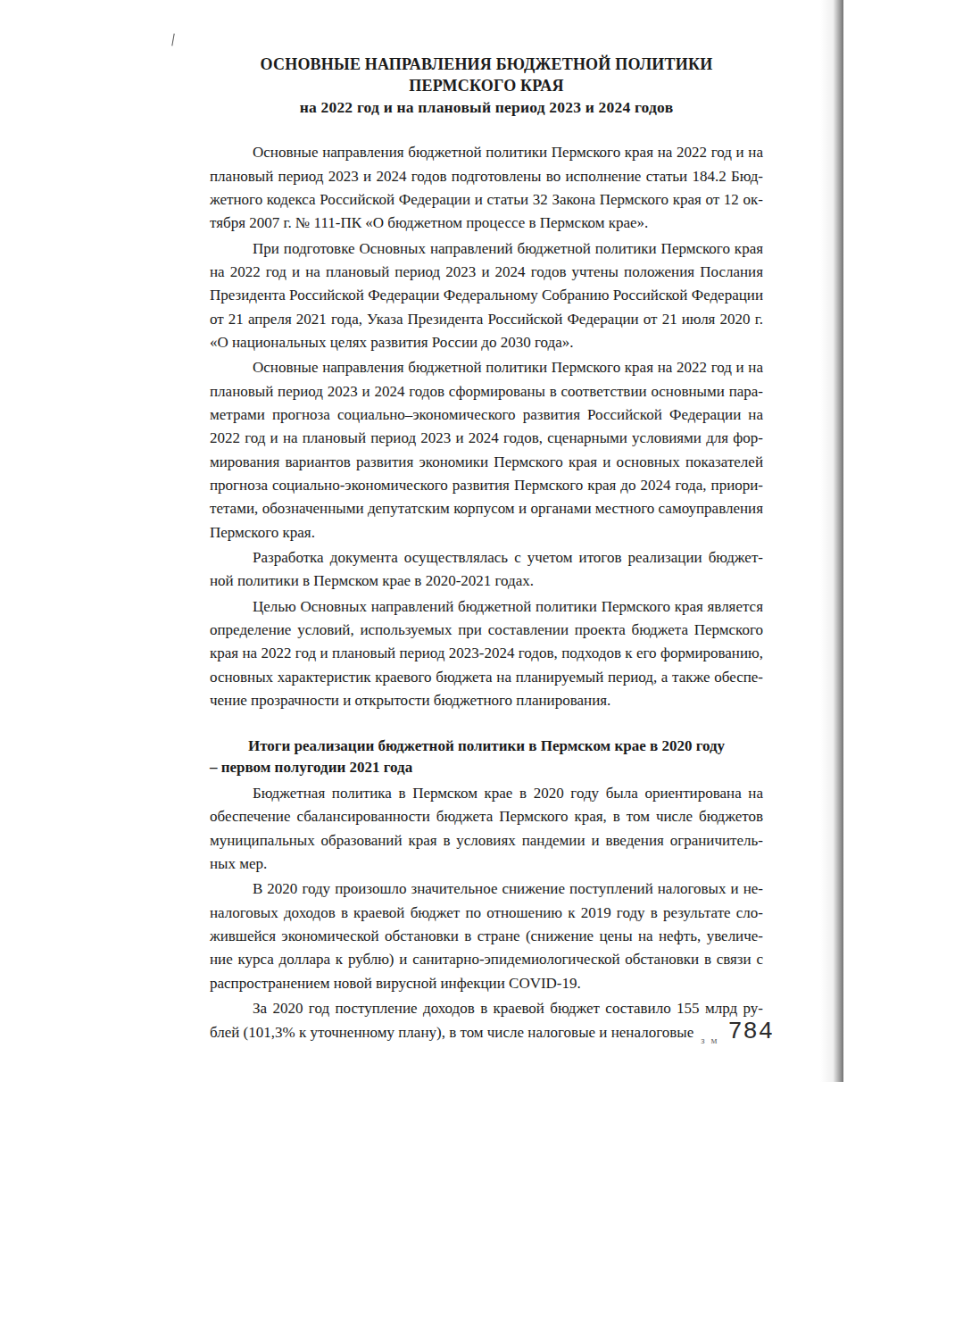ОСНОВНЫЕ НАПРАВЛЕНИЯ БЮДЖЕТНОЙ ПОЛИТИКИ ПЕРМСКОГО КРАЯ на 2022 год и на плановый период 2023 и 2024 годов
Основные направления бюджетной политики Пермского края на 2022 год и на плановый период 2023 и 2024 годов подготовлены во исполнение статьи 184.2 Бюджетного кодекса Российской Федерации и статьи 32 Закона Пермского края от 12 октября 2007 г. № 111-ПК «О бюджетном процессе в Пермском крае».
При подготовке Основных направлений бюджетной политики Пермского края на 2022 год и на плановый период 2023 и 2024 годов учтены положения Послания Президента Российской Федерации Федеральному Собранию Российской Федерации от 21 апреля 2021 года, Указа Президента Российской Федерации от 21 июля 2020 г. «О национальных целях развития России до 2030 года».
Основные направления бюджетной политики Пермского края на 2022 год и на плановый период 2023 и 2024 годов сформированы в соответствии основными параметрами прогноза социально–экономического развития Российской Федерации на 2022 год и на плановый период 2023 и 2024 годов, сценарными условиями для формирования вариантов развития экономики Пермского края и основных показателей прогноза социально-экономического развития Пермского края до 2024 года, приоритетами, обозначенными депутатским корпусом и органами местного самоуправления Пермского края.
Разработка документа осуществлялась с учетом итогов реализации бюджетной политики в Пермском крае в 2020-2021 годах.
Целью Основных направлений бюджетной политики Пермского края является определение условий, используемых при составлении проекта бюджета Пермского края на 2022 год и плановый период 2023-2024 годов, подходов к его формированию, основных характеристик краевого бюджета на планируемый период, а также обеспечение прозрачности и открытости бюджетного планирования.
Итоги реализации бюджетной политики в Пермском крае в 2020 году – первом полугодии 2021 года
Бюджетная политика в Пермском крае в 2020 году была ориентирована на обеспечение сбалансированности бюджета Пермского края, в том числе бюджетов муниципальных образований края в условиях пандемии и введения ограничительных мер.
В 2020 году произошло значительное снижение поступлений налоговых и неналоговых доходов в краевой бюджет по отношению к 2019 году в результате сложившейся экономической обстановки в стране (снижение цены на нефть, увеличение курса доллара к рублю) и санитарно-эпидемиологической обстановки в связи с распространением новой вирусной инфекции COVID-19.
За 2020 год поступление доходов в краевой бюджет составило 155 млрд рублей (101,3% к уточненному плану), в том числе налоговые и неналоговые
з м 784